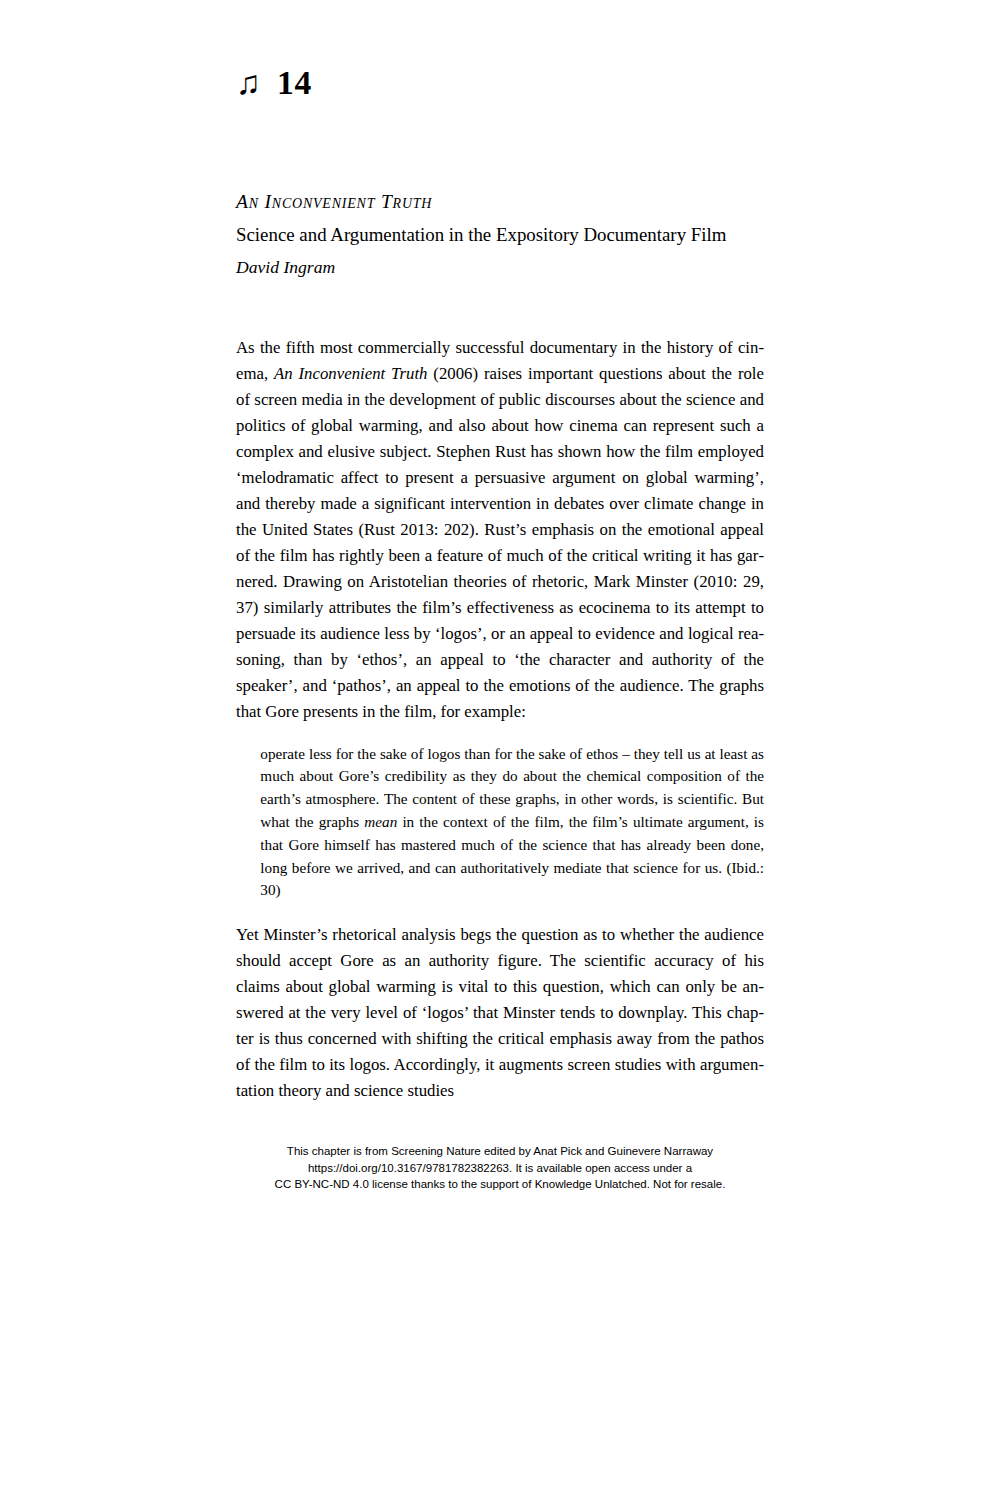♫14
An Inconvenient Truth
Science and Argumentation in the Expository Documentary Film
David Ingram
As the fifth most commercially successful documentary in the history of cinema, An Inconvenient Truth (2006) raises important questions about the role of screen media in the development of public discourses about the science and politics of global warming, and also about how cinema can represent such a complex and elusive subject. Stephen Rust has shown how the film employed ‘melodramatic affect to present a persuasive argument on global warming’, and thereby made a significant intervention in debates over climate change in the United States (Rust 2013: 202). Rust’s emphasis on the emotional appeal of the film has rightly been a feature of much of the critical writing it has garnered. Drawing on Aristotelian theories of rhetoric, Mark Minster (2010: 29, 37) similarly attributes the film’s effectiveness as ecocinema to its attempt to persuade its audience less by ‘logos’, or an appeal to evidence and logical reasoning, than by ‘ethos’, an appeal to ‘the character and authority of the speaker’, and ‘pathos’, an appeal to the emotions of the audience. The graphs that Gore presents in the film, for example:
operate less for the sake of logos than for the sake of ethos – they tell us at least as much about Gore’s credibility as they do about the chemical composition of the earth’s atmosphere. The content of these graphs, in other words, is scientific. But what the graphs mean in the context of the film, the film’s ultimate argument, is that Gore himself has mastered much of the science that has already been done, long before we arrived, and can authoritatively mediate that science for us. (Ibid.: 30)
Yet Minster’s rhetorical analysis begs the question as to whether the audience should accept Gore as an authority figure. The scientific accuracy of his claims about global warming is vital to this question, which can only be answered at the very level of ‘logos’ that Minster tends to downplay. This chapter is thus concerned with shifting the critical emphasis away from the pathos of the film to its logos. Accordingly, it augments screen studies with argumentation theory and science studies
This chapter is from Screening Nature edited by Anat Pick and Guinevere Narraway
https://doi.org/10.3167/9781782382263. It is available open access under a
CC BY-NC-ND 4.0 license thanks to the support of Knowledge Unlatched. Not for resale.